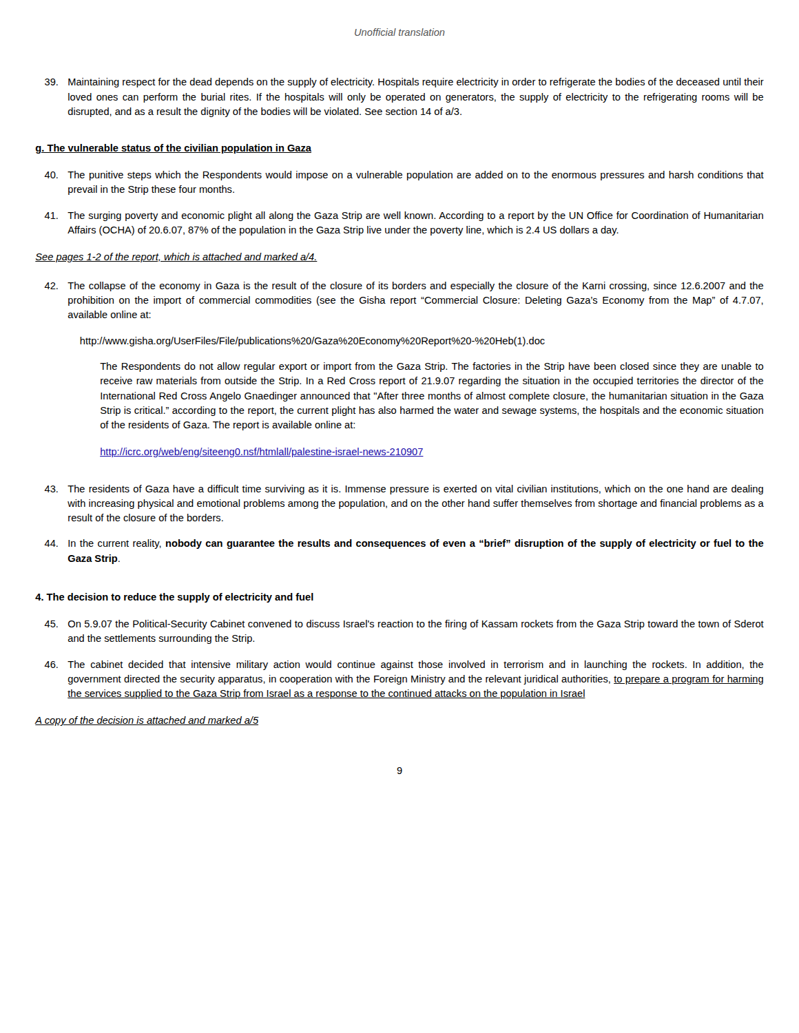Unofficial translation
Maintaining respect for the dead depends on the supply of electricity. Hospitals require electricity in order to refrigerate the bodies of the deceased until their loved ones can perform the burial rites. If the hospitals will only be operated on generators, the supply of electricity to the refrigerating rooms will be disrupted, and as a result the dignity of the bodies will be violated. See section 14 of a/3.
g. The vulnerable status of the civilian population in Gaza
The punitive steps which the Respondents would impose on a vulnerable population are added on to the enormous pressures and harsh conditions that prevail in the Strip these four months.
The surging poverty and economic plight all along the Gaza Strip are well known. According to a report by the UN Office for Coordination of Humanitarian Affairs (OCHA) of 20.6.07, 87% of the population in the Gaza Strip live under the poverty line, which is 2.4 US dollars a day.
See pages 1-2 of the report, which is attached and marked a/4.
The collapse of the economy in Gaza is the result of the closure of its borders and especially the closure of the Karni crossing, since 12.6.2007 and the prohibition on the import of commercial commodities (see the Gisha report “Commercial Closure: Deleting Gaza’s Economy from the Map” of 4.7.07, available online at:
http://www.gisha.org/UserFiles/File/publications%20/Gaza%20Economy%20Report%20-%20Heb(1).doc
The Respondents do not allow regular export or import from the Gaza Strip. The factories in the Strip have been closed since they are unable to receive raw materials from outside the Strip. In a Red Cross report of 21.9.07 regarding the situation in the occupied territories the director of the International Red Cross Angelo Gnaedinger announced that "After three months of almost complete closure, the humanitarian situation in the Gaza Strip is critical.” according to the report, the current plight has also harmed the water and sewage systems, the hospitals and the economic situation of the residents of Gaza. The report is available online at:
http://icrc.org/web/eng/siteeng0.nsf/htmlall/palestine-israel-news-210907
The residents of Gaza have a difficult time surviving as it is. Immense pressure is exerted on vital civilian institutions, which on the one hand are dealing with increasing physical and emotional problems among the population, and on the other hand suffer themselves from shortage and financial problems as a result of the closure of the borders.
In the current reality, nobody can guarantee the results and consequences of even a “brief” disruption of the supply of electricity or fuel to the Gaza Strip.
4. The decision to reduce the supply of electricity and fuel
On 5.9.07 the Political-Security Cabinet convened to discuss Israel's reaction to the firing of Kassam rockets from the Gaza Strip toward the town of Sderot and the settlements surrounding the Strip.
The cabinet decided that intensive military action would continue against those involved in terrorism and in launching the rockets. In addition, the government directed the security apparatus, in cooperation with the Foreign Ministry and the relevant juridical authorities, to prepare a program for harming the services supplied to the Gaza Strip from Israel as a response to the continued attacks on the population in Israel
A copy of the decision is attached and marked a/5
9